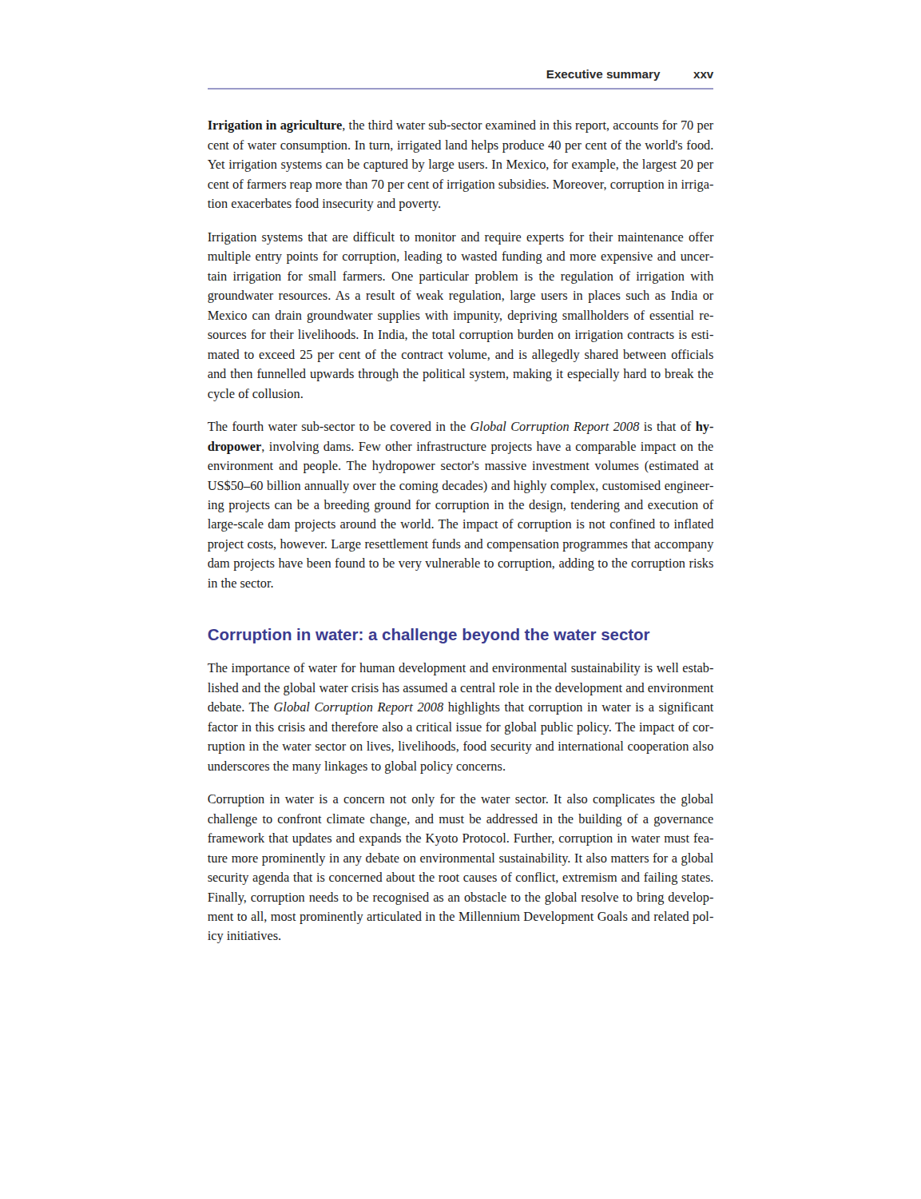Executive summary xxv
Irrigation in agriculture, the third water sub-sector examined in this report, accounts for 70 per cent of water consumption. In turn, irrigated land helps produce 40 per cent of the world's food. Yet irrigation systems can be captured by large users. In Mexico, for example, the largest 20 per cent of farmers reap more than 70 per cent of irrigation subsidies. Moreover, corruption in irrigation exacerbates food insecurity and poverty.
Irrigation systems that are difficult to monitor and require experts for their maintenance offer multiple entry points for corruption, leading to wasted funding and more expensive and uncertain irrigation for small farmers. One particular problem is the regulation of irrigation with groundwater resources. As a result of weak regulation, large users in places such as India or Mexico can drain groundwater supplies with impunity, depriving smallholders of essential resources for their livelihoods. In India, the total corruption burden on irrigation contracts is estimated to exceed 25 per cent of the contract volume, and is allegedly shared between officials and then funnelled upwards through the political system, making it especially hard to break the cycle of collusion.
The fourth water sub-sector to be covered in the Global Corruption Report 2008 is that of hydropower, involving dams. Few other infrastructure projects have a comparable impact on the environment and people. The hydropower sector's massive investment volumes (estimated at US$50–60 billion annually over the coming decades) and highly complex, customised engineering projects can be a breeding ground for corruption in the design, tendering and execution of large-scale dam projects around the world. The impact of corruption is not confined to inflated project costs, however. Large resettlement funds and compensation programmes that accompany dam projects have been found to be very vulnerable to corruption, adding to the corruption risks in the sector.
Corruption in water: a challenge beyond the water sector
The importance of water for human development and environmental sustainability is well established and the global water crisis has assumed a central role in the development and environment debate. The Global Corruption Report 2008 highlights that corruption in water is a significant factor in this crisis and therefore also a critical issue for global public policy. The impact of corruption in the water sector on lives, livelihoods, food security and international cooperation also underscores the many linkages to global policy concerns.
Corruption in water is a concern not only for the water sector. It also complicates the global challenge to confront climate change, and must be addressed in the building of a governance framework that updates and expands the Kyoto Protocol. Further, corruption in water must feature more prominently in any debate on environmental sustainability. It also matters for a global security agenda that is concerned about the root causes of conflict, extremism and failing states. Finally, corruption needs to be recognised as an obstacle to the global resolve to bring development to all, most prominently articulated in the Millennium Development Goals and related policy initiatives.